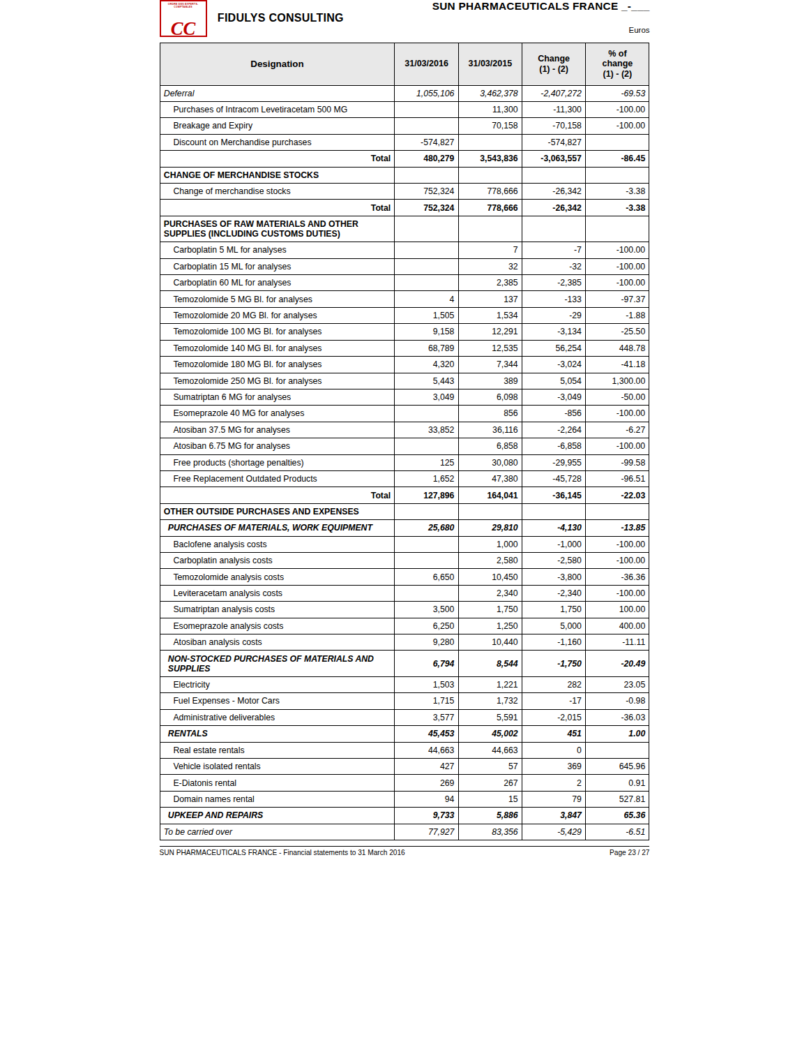ORDRE DES EXPERTS-COMPTABLES
CC
FIDULYS CONSULTING
SUN PHARMACEUTICALS FRANCE _-___
Euros
| Designation | 31/03/2016 | 31/03/2015 | Change (1) - (2) | % of change (1) - (2) |
| --- | --- | --- | --- | --- |
| Deferral | 1,055,106 | 3,462,378 | -2,407,272 | -69.53 |
| Purchases of Intracom Levetiracetam 500 MG | | 11,300 | -11,300 | -100.00 |
| Breakage and Expiry | | 70,158 | -70,158 | -100.00 |
| Discount on Merchandise purchases | -574,827 | | -574,827 | |
| Total | 480,279 | 3,543,836 | -3,063,557 | -86.45 |
| CHANGE OF MERCHANDISE STOCKS | | | | |
| Change of merchandise stocks | 752,324 | 778,666 | -26,342 | -3.38 |
| Total | 752,324 | 778,666 | -26,342 | -3.38 |
| PURCHASES OF RAW MATERIALS AND OTHER SUPPLIES (INCLUDING CUSTOMS DUTIES) | | | | |
| Carboplatin 5 ML for analyses | | 7 | -7 | -100.00 |
| Carboplatin 15 ML for analyses | | 32 | -32 | -100.00 |
| Carboplatin 60 ML for analyses | | 2,385 | -2,385 | -100.00 |
| Temozolomide 5 MG Bl. for analyses | 4 | 137 | -133 | -97.37 |
| Temozolomide 20 MG Bl. for analyses | 1,505 | 1,534 | -29 | -1.88 |
| Temozolomide 100 MG Bl. for analyses | 9,158 | 12,291 | -3,134 | -25.50 |
| Temozolomide 140 MG Bl. for analyses | 68,789 | 12,535 | 56,254 | 448.78 |
| Temozolomide 180 MG Bl. for analyses | 4,320 | 7,344 | -3,024 | -41.18 |
| Temozolomide 250 MG Bl. for analyses | 5,443 | 389 | 5,054 | 1,300.00 |
| Sumatriptan 6 MG for analyses | 3,049 | 6,098 | -3,049 | -50.00 |
| Esomeprazole 40 MG for analyses | | 856 | -856 | -100.00 |
| Atosiban 37.5 MG for analyses | 33,852 | 36,116 | -2,264 | -6.27 |
| Atosiban 6.75 MG for analyses | | 6,858 | -6,858 | -100.00 |
| Free products (shortage penalties) | 125 | 30,080 | -29,955 | -99.58 |
| Free Replacement Outdated Products | 1,652 | 47,380 | -45,728 | -96.51 |
| Total | 127,896 | 164,041 | -36,145 | -22.03 |
| OTHER OUTSIDE PURCHASES AND EXPENSES | | | | |
| PURCHASES OF MATERIALS, WORK EQUIPMENT | 25,680 | 29,810 | -4,130 | -13.85 |
| Baclofene analysis costs | | 1,000 | -1,000 | -100.00 |
| Carboplatin analysis costs | | 2,580 | -2,580 | -100.00 |
| Temozolomide analysis costs | 6,650 | 10,450 | -3,800 | -36.36 |
| Leviteracetam analysis costs | | 2,340 | -2,340 | -100.00 |
| Sumatriptan analysis costs | 3,500 | 1,750 | 1,750 | 100.00 |
| Esomeprazole analysis costs | 6,250 | 1,250 | 5,000 | 400.00 |
| Atosiban analysis costs | 9,280 | 10,440 | -1,160 | -11.11 |
| NON-STOCKED PURCHASES OF MATERIALS AND SUPPLIES | 6,794 | 8,544 | -1,750 | -20.49 |
| Electricity | 1,503 | 1,221 | 282 | 23.05 |
| Fuel Expenses - Motor Cars | 1,715 | 1,732 | -17 | -0.98 |
| Administrative deliverables | 3,577 | 5,591 | -2,015 | -36.03 |
| RENTALS | 45,453 | 45,002 | 451 | 1.00 |
| Real estate rentals | 44,663 | 44,663 | 0 | |
| Vehicle isolated rentals | 427 | 57 | 369 | 645.96 |
| E-Diatonis rental | 269 | 267 | 2 | 0.91 |
| Domain names rental | 94 | 15 | 79 | 527.81 |
| UPKEEP AND REPAIRS | 9,733 | 5,886 | 3,847 | 65.36 |
| To be carried over | 77,927 | 83,356 | -5,429 | -6.51 |
SUN PHARMACEUTICALS FRANCE - Financial statements to 31 March 2016
Page 23 / 27